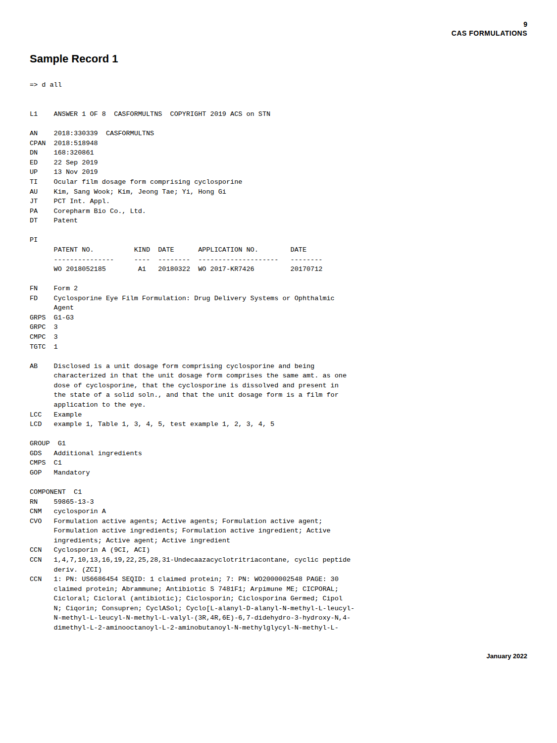9
CAS FORMULATIONS
Sample Record 1
=> d all


L1    ANSWER 1 OF 8  CASFORMULTNS  COPYRIGHT 2019 ACS on STN

AN    2018:330339  CASFORMULTNS
CPAN  2018:518948
DN    168:320861
ED    22 Sep 2019
UP    13 Nov 2019
TI    Ocular film dosage form comprising cyclosporine
AU    Kim, Sang Wook; Kim, Jeong Tae; Yi, Hong Gi
JT    PCT Int. Appl.
PA    Corepharm Bio Co., Ltd.
DT    Patent

PI
      PATENT NO.          KIND  DATE      APPLICATION NO.        DATE
      ---------------     ----  --------  --------------------   --------
      WO 2018052185        A1   20180322  WO 2017-KR7426         20170712

FN    Form 2
FD    Cyclosporine Eye Film Formulation: Drug Delivery Systems or Ophthalmic
      Agent
GRPS  G1-G3
GRPC  3
CMPC  3
TGTC  1

AB    Disclosed is a unit dosage form comprising cyclosporine and being
      characterized in that the unit dosage form comprises the same amt. as one
      dose of cyclosporine, that the cyclosporine is dissolved and present in
      the state of a solid soln., and that the unit dosage form is a film for
      application to the eye.
LCC   Example
LCD   example 1, Table 1, 3, 4, 5, test example 1, 2, 3, 4, 5

GROUP  G1
GDS   Additional ingredients
CMPS  C1
GOP   Mandatory

COMPONENT  C1
RN    59865-13-3
CNM   cyclosporin A
CVO   Formulation active agents; Active agents; Formulation active agent;
      Formulation active ingredients; Formulation active ingredient; Active
      ingredients; Active agent; Active ingredient
CCN   Cyclosporin A (9CI, ACI)
CCN   1,4,7,10,13,16,19,22,25,28,31-Undecaazacyclotritriacontane, cyclic peptide
      deriv. (ZCI)
CCN   1: PN: US6686454 SEQID: 1 claimed protein; 7: PN: WO2000002548 PAGE: 30
      claimed protein; Abrammune; Antibiotic S 7481F1; Arpimune ME; CICPORAL;
      Cicloral; Cicloral (antibiotic); Ciclosporin; Ciclosporina Germed; Cipol
      N; Ciqorin; Consupren; CyclASol; Cyclo[L-alanyl-D-alanyl-N-methyl-L-leucyl-
      N-methyl-L-leucyl-N-methyl-L-valyl-(3R,4R,6E)-6,7-didehydro-3-hydroxy-N,4-
      dimethyl-L-2-aminooctanoyl-L-2-aminobutanoyl-N-methylglycyl-N-methyl-L-
January 2022